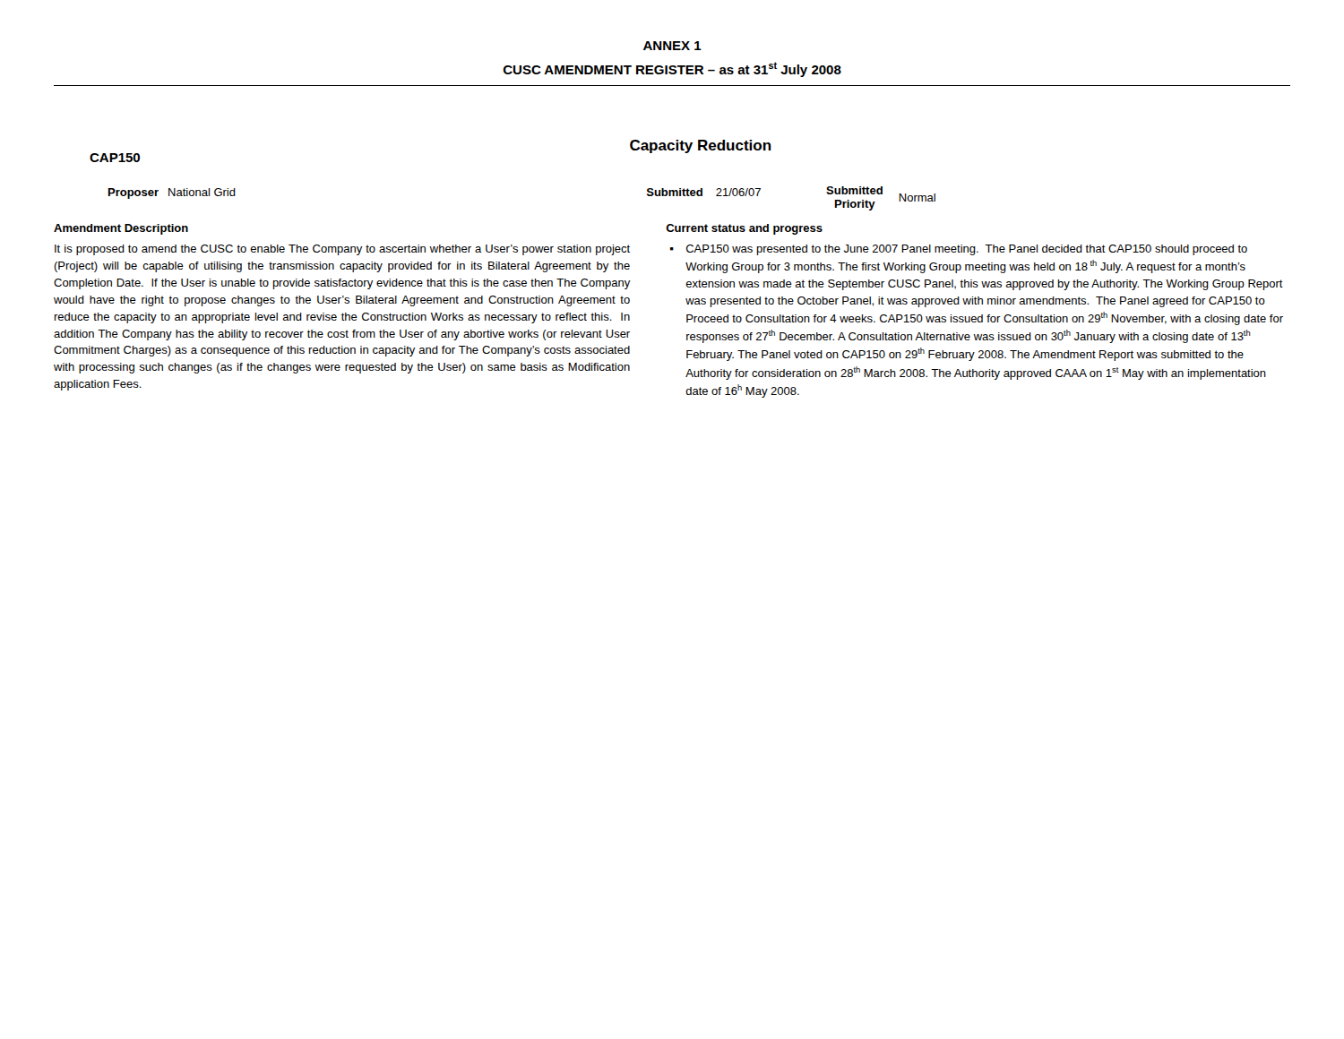ANNEX 1
CUSC AMENDMENT REGISTER – as at 31st July 2008
CAP150 Capacity Reduction
Proposer National Grid
Submitted 21/06/07 Submitted
Priority Normal
Amendment Description
It is proposed to amend the CUSC to enable The Company to ascertain whether a User’s power station project (Project) will be capable of utilising the transmission capacity provided for in its Bilateral Agreement by the Completion Date. If the User is unable to provide satisfactory evidence that this is the case then The Company would have the right to propose changes to the User’s Bilateral Agreement and Construction Agreement to reduce the capacity to an appropriate level and revise the Construction Works as necessary to reflect this. In addition The Company has the ability to recover the cost from the User of any abortive works (or relevant User Commitment Charges) as a consequence of this reduction in capacity and for The Company’s costs associated with processing such changes (as if the changes were requested by the User) on same basis as Modification application Fees.
Current status and progress
CAP150 was presented to the June 2007 Panel meeting. The Panel decided that CAP150 should proceed to Working Group for 3 months. The first Working Group meeting was held on 18 th July. A request for a month’s extension was made at the September CUSC Panel, this was approved by the Authority. The Working Group Report was presented to the October Panel, it was approved with minor amendments. The Panel agreed for CAP150 to Proceed to Consultation for 4 weeks. CAP150 was issued for Consultation on 29th November, with a closing date for responses of 27th December. A Consultation Alternative was issued on 30th January with a closing date of 13th February. The Panel voted on CAP150 on 29th February 2008. The Amendment Report was submitted to the Authority for consideration on 28th March 2008. The Authority approved CAAA on 1st May with an implementation date of 16h May 2008.